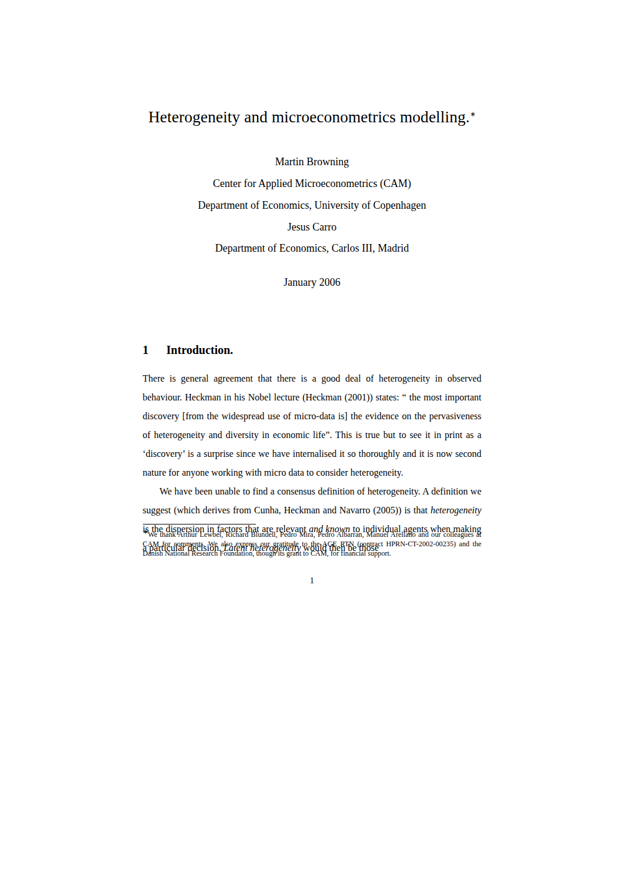Heterogeneity and microeconometrics modelling.∗
Martin Browning
Center for Applied Microeconometrics (CAM)
Department of Economics, University of Copenhagen
Jesus Carro
Department of Economics, Carlos III, Madrid
January 2006
1 Introduction.
There is general agreement that there is a good deal of heterogeneity in observed behaviour. Heckman in his Nobel lecture (Heckman (2001)) states: “ the most important discovery [from the widespread use of micro-data is] the evidence on the pervasiveness of heterogeneity and diversity in economic life”. This is true but to see it in print as a ‘discovery’ is a surprise since we have internalised it so thoroughly and it is now second nature for anyone working with micro data to consider heterogeneity.
We have been unable to find a consensus definition of heterogeneity. A definition we suggest (which derives from Cunha, Heckman and Navarro (2005)) is that heterogeneity is the dispersion in factors that are relevant and known to individual agents when making a particular decision. Latent heterogeneity would then be those
∗We thank Arthur Lewbel, Richard Blundell, Pedro Mira, Pedro Albarran, Manuel Arellano and our colleagues at CAM for comments. We also express our gratitude to the AGE RTN (contract HPRN-CT-2002-00235) and the Danish National Research Foundation, though its grant to CAM, for financial support.
1